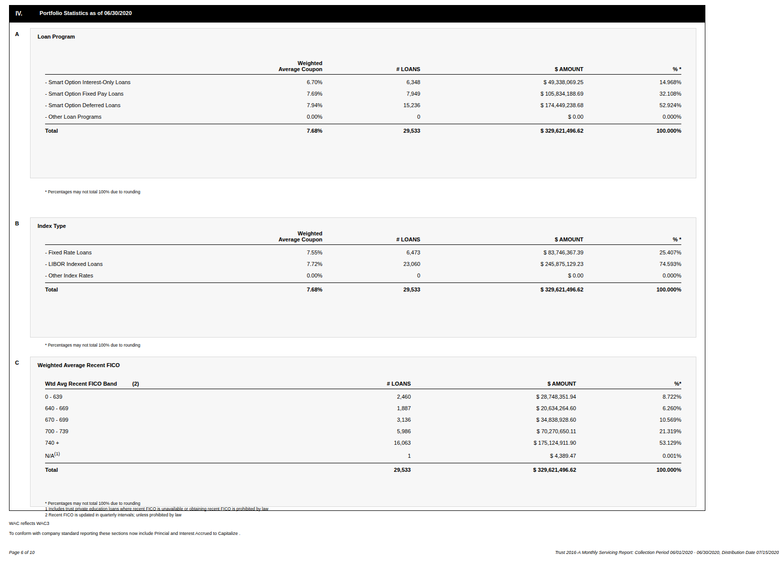IV. Portfolio Statistics as of 06/30/2020
A
Loan Program
| | Weighted Average Coupon | # LOANS | $ AMOUNT | % * |
| --- | --- | --- | --- | --- |
| - Smart Option Interest-Only Loans | 6.70% | 6,348 | $ 49,338,069.25 | 14.968% |
| - Smart Option Fixed Pay Loans | 7.69% | 7,949 | $ 105,834,188.69 | 32.108% |
| - Smart Option Deferred Loans | 7.94% | 15,236 | $ 174,449,238.68 | 52.924% |
| - Other Loan Programs | 0.00% | 0 | $ 0.00 | 0.000% |
| Total | 7.68% | 29,533 | $ 329,621,496.62 | 100.000% |
* Percentages may not total 100% due to rounding
B
Index Type
| | Weighted Average Coupon | # LOANS | $ AMOUNT | % * |
| --- | --- | --- | --- | --- |
| - Fixed Rate Loans | 7.55% | 6,473 | $ 83,746,367.39 | 25.407% |
| - LIBOR Indexed Loans | 7.72% | 23,060 | $ 245,875,129.23 | 74.593% |
| - Other Index Rates | 0.00% | 0 | $ 0.00 | 0.000% |
| Total | 7.68% | 29,533 | $ 329,621,496.62 | 100.000% |
* Percentages may not total 100% due to rounding
C
Weighted Average Recent FICO
| Wtd Avg Recent FICO Band (2) | # LOANS | $ AMOUNT | %* |
| --- | --- | --- | --- |
| 0 - 639 | 2,460 | $ 28,748,351.94 | 8.722% |
| 640 - 669 | 1,887 | $ 20,634,264.60 | 6.260% |
| 670 - 699 | 3,136 | $ 34,838,928.60 | 10.569% |
| 700 - 739 | 5,986 | $ 70,270,650.11 | 21.319% |
| 740 + | 16,063 | $ 175,124,911.90 | 53.129% |
| N/A (1) | 1 | $ 4,389.47 | 0.001% |
| Total | 29,533 | $ 329,621,496.62 | 100.000% |
* Percentages may not total 100% due to rounding
1 Includes trust private education loans where recent FICO is unavailable or obtaining recent FICO is prohibited by law
2 Recent FICO is updated in quarterly intervals; unless prohibited by law
WAC reflects WAC3
To conform with company standard reporting these sections now include Princial and Interest Accrued to Capitalize .
Page 6 of 10 Trust 2016-A Monthly Servicing Report: Collection Period 06/01/2020 - 06/30/2020, Distribution Date 07/15/2020